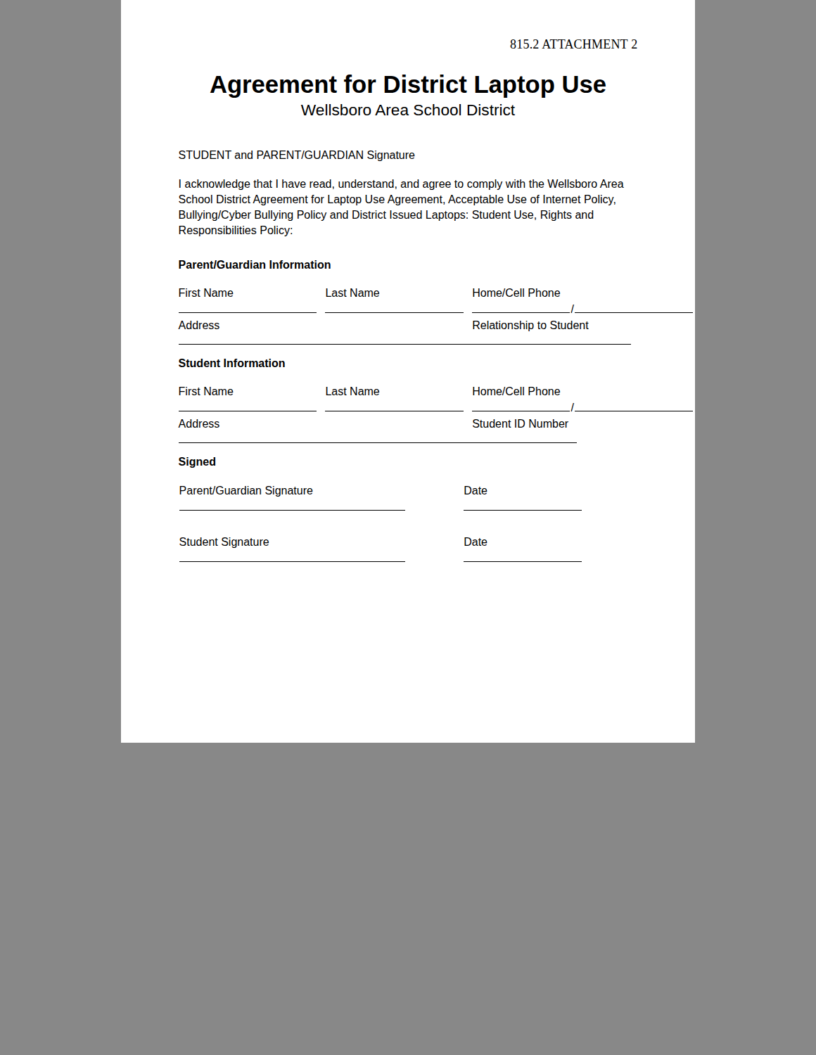815.2 ATTACHMENT 2
Agreement for District Laptop Use
Wellsboro Area School District
STUDENT and PARENT/GUARDIAN Signature
I acknowledge that I have read, understand, and agree to comply with the Wellsboro Area School District Agreement for Laptop Use Agreement, Acceptable Use of Internet Policy, Bullying/Cyber Bullying Policy and District Issued Laptops: Student Use, Rights and Responsibilities Policy:
Parent/Guardian Information
| First Name | Last Name | Home/Cell Phone |
| | | / |
| Address | Relationship to Student |
Student Information
| First Name | Last Name | Home/Cell Phone |
| | | / |
| Address | Student ID Number |
Signed
| Parent/Guardian Signature | Date |
| Student Signature | Date |